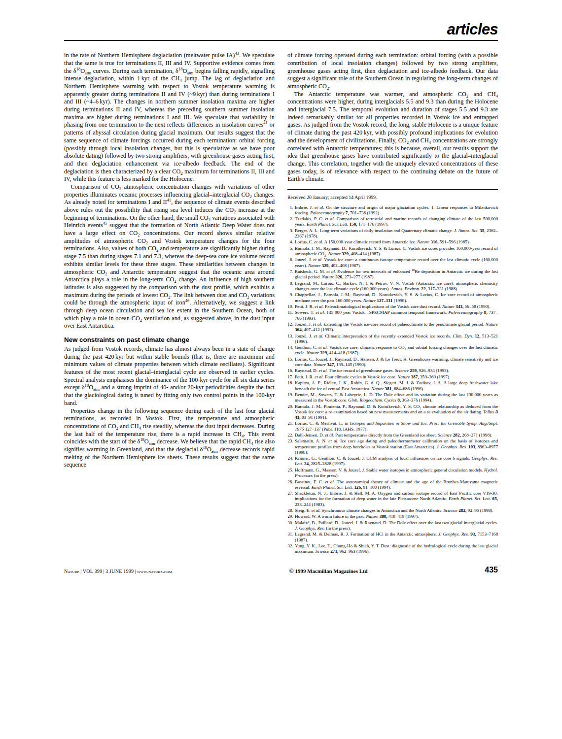articles
in the rate of Northern Hemisphere deglaciation (meltwater pulse IA)43. We speculate that the same is true for terminations II, III and IV. Supportive evidence comes from the δ18Oatm curves. During each termination, δ18Oatm begins falling rapidly, signalling intense deglaciation, within 1 kyr of the CH4 jump. The lag of deglaciation and Northern Hemisphere warming with respect to Vostok temperature warming is apparently greater during terminations II and IV (~9 kyr) than during terminations I and III (~4–6 kyr). The changes in northern summer insolation maxima are higher during terminations II and IV, whereas the preceding southern summer insolation maxima are higher during terminations I and III. We speculate that variability in phasing from one termination to the next reflects differences in insolation curves41 or patterns of abyssal circulation during glacial maximum. Our results suggest that the same sequence of climate forcings occurred during each termination: orbital forcing (possibly through local insolation changes, but this is speculative as we have poor absolute dating) followed by two strong amplifiers, with greenhouse gases acting first, and then deglaciation enhancement via ice-albedo feedback. The end of the deglaciation is then characterized by a clear CO2 maximum for terminations II, III and IV, while this feature is less marked for the Holocene.
Comparison of CO2 atmospheric concentration changes with variations of other properties illuminates oceanic processes influencing glacial–interglacial CO2 changes. As already noted for terminations I and II41, the sequence of climate events described above rules out the possibility that rising sea level induces the CO2 increase at the beginning of terminations. On the other hand, the small CO2 variations associated with Heinrich events45 suggest that the formation of North Atlantic Deep Water does not have a large effect on CO2 concentrations. Our record shows similar relative amplitudes of atmospheric CO2 and Vostok temperature changes for the four terminations. Also, values of both CO2 and temperature are significantly higher during stage 7.5 than during stages 7.1 and 7.3, whereas the deep-sea core ice volume record exhibits similar levels for these three stages. These similarities between changes in atmospheric CO2 and Antarctic temperature suggest that the oceanic area around Antarctica plays a role in the long-term CO2 change. An influence of high southern latitudes is also suggested by the comparison with the dust profile, which exhibits a maximum during the periods of lowest CO2. The link between dust and CO2 variations could be through the atmospheric input of iron46. Alternatively, we suggest a link through deep ocean circulation and sea ice extent in the Southern Ocean, both of which play a role in ocean CO2 ventilation and, as suggested above, in the dust input over East Antarctica.
New constraints on past climate change
As judged from Vostok records, climate has almost always been in a state of change during the past 420 kyr but within stable bounds (that is, there are maximum and minimum values of climate properties between which climate oscillates). Significant features of the most recent glacial–interglacial cycle are observed in earlier cycles. Spectral analysis emphasises the dominance of the 100-kyr cycle for all six data series except δ18Oatm and a strong imprint of 40- and/or 20-kyr periodicities despite the fact that the glaciological dating is tuned by fitting only two control points in the 100-kyr band.
Properties change in the following sequence during each of the last four glacial terminations, as recorded in Vostok. First, the temperature and atmospheric concentrations of CO2 and CH4 rise steadily, whereas the dust input decreases. During the last half of the temperature rise, there is a rapid increase in CH4. This event coincides with the start of the δ18Oatm decrease. We believe that the rapid CH4 rise also signifies warming in Greenland, and that the deglacial δ18Oatm decrease records rapid melting of the Northern Hemisphere ice sheets. These results suggest that the same sequence
of climate forcing operated during each termination: orbital forcing (with a possible contribution of local insolation changes) followed by two strong amplifiers, greenhouse gases acting first, then deglaciation and ice-albedo feedback. Our data suggest a significant role of the Southern Ocean in regulating the long-term changes of atmospheric CO2.
The Antarctic temperature was warmer, and atmospheric CO2 and CH4 concentrations were higher, during interglacials 5.5 and 9.3 than during the Holocene and interglacial 7.5. The temporal evolution and duration of stages 5.5 and 9.3 are indeed remarkably similar for all properties recorded in Vostok ice and entrapped gases. As judged from the Vostok record, the long, stable Holocene is a unique feature of climate during the past 420 kyr, with possibly profound implications for evolution and the development of civilizations. Finally, CO2 and CH4 concentrations are strongly correlated with Antarctic temperatures; this is because, overall, our results support the idea that greenhouse gases have contributed significantly to the glacial–interglacial change. This correlation, together with the uniquely elevated concentrations of these gases today, is of relevance with respect to the continuing debate on the future of Earth's climate.
Received 20 January; accepted 14 April 1999.
Imbrie, J. et al. On the structure and origin of major glaciation cycles. 1. Linear responses to Milankovich forcing. Paleoceanography 7, 701–738 (1992).
Tzedakis, P. C. et al. Comparison of terrestrial and marine records of changing climate of the last 500,000 years. Earth Planet. Sci. Lett. 150, 171–176 (1997).
Berger, A. L. Long-term variations of daily insolation and Quaternary climatic change. J. Atmos. Sci. 35, 2362–2367 (1978).
Lorius, C. et al. A 150,000-year climatic record from Antarctic ice. Nature 316, 591–596 (1985).
Barnola, J. M., Raynaud, D., Korotkevich, Y. S. & Lorius, C. Vostok ice cores provides 160,000-year record of atmospheric CO2. Nature 329, 408–414 (1987).
Jouzel, J. et al. Vostok ice core: a continuous isotope temperature record over the last climatic cycle (160,000 years). Nature 329, 402–408 (1987).
Raisbeck, G. M. et al. Evidence for two intervals of enhanced 10Be deposition in Antarctic ice during the last glacial period. Nature 326, 273–277 (1987).
Legrand, M., Lorius, C., Barkov, N. I. & Petrov, V. N. Vostok (Antarctic ice core): atmospheric chemistry changes over the last climatic cycle (160,000 years). Atmos. Environ. 22, 317–331 (1988).
Chappellaz, J., Barnola, J.-M., Raynaud, D., Korotkevich, Y. S. & Lorius, C. Ice-core record of atmospheric methane over the past 160,000 years. Nature 127–131 (1990).
Petit, J. R. et al. Paleoclimatological implications of the Vostok core dust record. Nature 343, 56–58 (1990).
Sowers, T. et al. 135 000 year Vostok—SPECMAP common temporal framework. Paleoceanography 8, 737–766 (1993).
Jouzel, J. et al. Extending the Vostok ice-core record of palaeoclimate to the penultimate glacial period. Nature 364, 407–412 (1993).
Jouzel, J. et al. Climatic interpretation of the recently extended Vostok ice records. Clim. Dyn. 12, 513–521 (1996).
Genthon, C. et al. Vostok ice core: climatic response to CO2 and orbital forcing changes over the last climatic cycle. Nature 329, 414–418 (1987).
Lorius, C., Jouzel, J., Raynaud, D., Hansen, J. & Le Treut, H. Greenhouse warming, climate sensitivity and ice core data. Nature 347, 139–145 (1990).
Raynaud, D. et al. The ice record of greenhouse gases. Science 259, 926–934 (1993).
Petit, J. R. et al. Four climatic cycles in Vostok ice core. Nature 387, 359–360 (1997).
Kapitza, A. P., Ridley, J. K., Robin, G. d. Q., Siegert, M. J. & Zotikov, I. A. A large deep freshwater lake beneath the ice of central East Antarctica. Nature 381, 684–686 (1996).
Bender, M., Sowers, T. & Labeyrie, L. D. The Dole effect and its variation during the last 130,000 years as measured in the Vostok core. Glob. Biogeochem. Cycles 8, 363–376 (1994).
Barnola, J. M., Pimienta, P., Raynaud, D. & Korotkevich, Y. S. CO2 climate relationship as deduced from the Vostok ice core: a re-examination based on new measurements and on a re-evaluation of the air dating. Tellus B 43, 83–91 (1991).
Lorius, C. & Merlivat, L. in Isotopes and Impurities in Snow and Ice. Proc. the Grenoble Symp. Aug./Sept. 1975 127–137 (Publ. 118, IAHS, 1977).
Dahl-Jensen, D. et al. Past temperatures directly from the Greenland ice sheet. Science 282, 268–271 (1998).
Salamatin, A. N. et al. Ice core age dating and paleothermometer calibration on the basis of isotopes and temperature profiles from deep boreholes at Vostok station (East Antarctica). J. Geophys. Res. 103, 8963–8977 (1998).
Krinner, G., Genthon, C. & Jouzel, J. GCM analysis of local influences on ice core δ signals. Geophys. Res. Lett. 24, 2825–2828 (1997).
Hoffmann, G., Masson, V. & Jouzel, J. Stable water isotopes in atmospheric general circulation models. Hydrol. Processes (in the press).
Bassinot, F. C. et al. The astronomical theory of climate and the age of the Brunhes-Matuyama magnetic reversal. Earth Planet. Sci. Lett. 126, 91–108 (1994).
Shackleton, N. J., Imbrie, J. & Hall, M. A. Oxygen and carbon isotope record of East Pacific core V19-30: implications for the formation of deep water in the late Pleistocene North Atlantic. Earth Planet. Sci. Lett. 65, 233–244 (1983).
Steig, E. et al. Synchronous climate changes in Antarctica and the North Atlantic. Science 282, 92–95 (1998).
Howard, W. A warm future in the past. Nature 388, 418–419 (1997).
Malaizé, B., Paillard, D., Jouzel, J. & Raynaud, D. The Dole effect over the last two glacial-interglacial cycles. J. Geophys. Res. (in the press).
Legrand, M. & Delmas, R. J. Formation of HCl in the Antarctic atmosphere. J. Geophys. Res. 93, 7153–7168 (1987).
Yung, Y. K., Lee, T., Chung-Ho & Shieh, Y. T. Dust: diagnostic of the hydrological cycle during the last glacial maximum. Science 271, 962–963 (1996).
Nature | VOL 399 | 3 JUNE 1999 | www.nature.com
© 1999 Macmillan Magazines Ltd
435